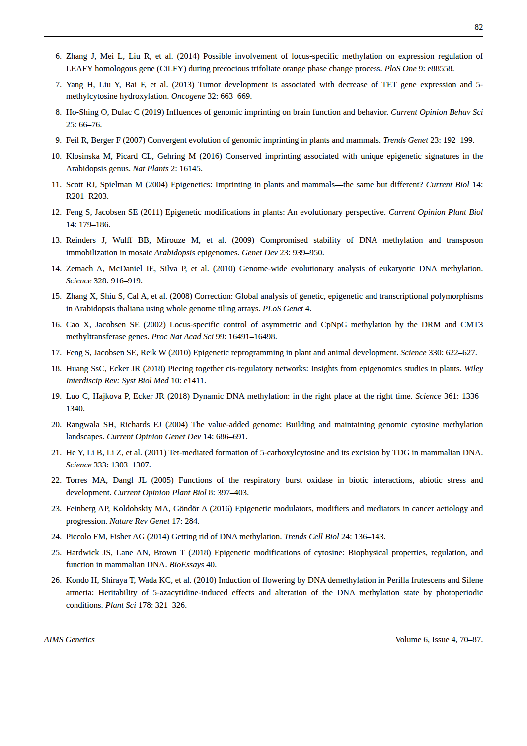82
6. Zhang J, Mei L, Liu R, et al. (2014) Possible involvement of locus-specific methylation on expression regulation of LEAFY homologous gene (CiLFY) during precocious trifoliate orange phase change process. PloS One 9: e88558.
7. Yang H, Liu Y, Bai F, et al. (2013) Tumor development is associated with decrease of TET gene expression and 5-methylcytosine hydroxylation. Oncogene 32: 663–669.
8. Ho-Shing O, Dulac C (2019) Influences of genomic imprinting on brain function and behavior. Current Opinion Behav Sci 25: 66–76.
9. Feil R, Berger F (2007) Convergent evolution of genomic imprinting in plants and mammals. Trends Genet 23: 192–199.
10. Klosinska M, Picard CL, Gehring M (2016) Conserved imprinting associated with unique epigenetic signatures in the Arabidopsis genus. Nat Plants 2: 16145.
11. Scott RJ, Spielman M (2004) Epigenetics: Imprinting in plants and mammals—the same but different? Current Biol 14: R201–R203.
12. Feng S, Jacobsen SE (2011) Epigenetic modifications in plants: An evolutionary perspective. Current Opinion Plant Biol 14: 179–186.
13. Reinders J, Wulff BB, Mirouze M, et al. (2009) Compromised stability of DNA methylation and transposon immobilization in mosaic Arabidopsis epigenomes. Genet Dev 23: 939–950.
14. Zemach A, McDaniel IE, Silva P, et al. (2010) Genome-wide evolutionary analysis of eukaryotic DNA methylation. Science 328: 916–919.
15. Zhang X, Shiu S, Cal A, et al. (2008) Correction: Global analysis of genetic, epigenetic and transcriptional polymorphisms in Arabidopsis thaliana using whole genome tiling arrays. PLoS Genet 4.
16. Cao X, Jacobsen SE (2002) Locus-specific control of asymmetric and CpNpG methylation by the DRM and CMT3 methyltransferase genes. Proc Nat Acad Sci 99: 16491–16498.
17. Feng S, Jacobsen SE, Reik W (2010) Epigenetic reprogramming in plant and animal development. Science 330: 622–627.
18. Huang SsC, Ecker JR (2018) Piecing together cis-regulatory networks: Insights from epigenomics studies in plants. Wiley Interdiscip Rev: Syst Biol Med 10: e1411.
19. Luo C, Hajkova P, Ecker JR (2018) Dynamic DNA methylation: in the right place at the right time. Science 361: 1336–1340.
20. Rangwala SH, Richards EJ (2004) The value-added genome: Building and maintaining genomic cytosine methylation landscapes. Current Opinion Genet Dev 14: 686–691.
21. He Y, Li B, Li Z, et al. (2011) Tet-mediated formation of 5-carboxylcytosine and its excision by TDG in mammalian DNA. Science 333: 1303–1307.
22. Torres MA, Dangl JL (2005) Functions of the respiratory burst oxidase in biotic interactions, abiotic stress and development. Current Opinion Plant Biol 8: 397–403.
23. Feinberg AP, Koldobskiy MA, Göndör A (2016) Epigenetic modulators, modifiers and mediators in cancer aetiology and progression. Nature Rev Genet 17: 284.
24. Piccolo FM, Fisher AG (2014) Getting rid of DNA methylation. Trends Cell Biol 24: 136–143.
25. Hardwick JS, Lane AN, Brown T (2018) Epigenetic modifications of cytosine: Biophysical properties, regulation, and function in mammalian DNA. BioEssays 40.
26. Kondo H, Shiraya T, Wada KC, et al. (2010) Induction of flowering by DNA demethylation in Perilla frutescens and Silene armeria: Heritability of 5-azacytidine-induced effects and alteration of the DNA methylation state by photoperiodic conditions. Plant Sci 178: 321–326.
AIMS Genetics Volume 6, Issue 4, 70–87.